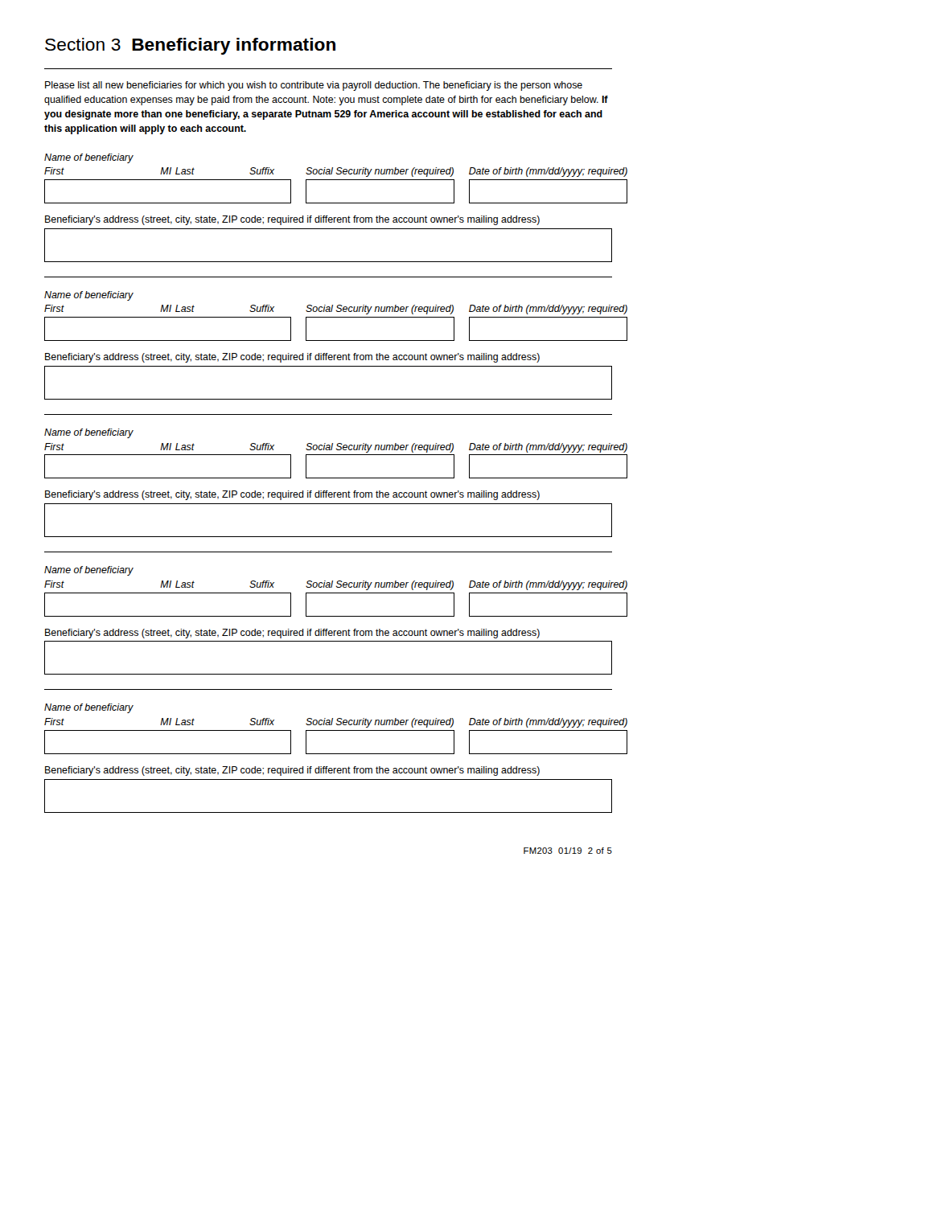Section 3 Beneficiary information
Please list all new beneficiaries for which you wish to contribute via payroll deduction. The beneficiary is the person whose qualified education expenses may be paid from the account. Note: you must complete date of birth for each beneficiary below. If you designate more than one beneficiary, a separate Putnam 529 for America account will be established for each and this application will apply to each account.
Name of beneficiary
First MI Last Suffix
Social Security number (required)
Date of birth (mm/dd/yyyy; required)
Beneficiary's address (street, city, state, ZIP code; required if different from the account owner's mailing address)
Name of beneficiary
First MI Last Suffix
Social Security number (required)
Date of birth (mm/dd/yyyy; required)
Beneficiary's address (street, city, state, ZIP code; required if different from the account owner's mailing address)
Name of beneficiary
First MI Last Suffix
Social Security number (required)
Date of birth (mm/dd/yyyy; required)
Beneficiary's address (street, city, state, ZIP code; required if different from the account owner's mailing address)
Name of beneficiary
First MI Last Suffix
Social Security number (required)
Date of birth (mm/dd/yyyy; required)
Beneficiary's address (street, city, state, ZIP code; required if different from the account owner's mailing address)
Name of beneficiary
First MI Last Suffix
Social Security number (required)
Date of birth (mm/dd/yyyy; required)
Beneficiary's address (street, city, state, ZIP code; required if different from the account owner's mailing address)
FM203 01/19 2 of 5